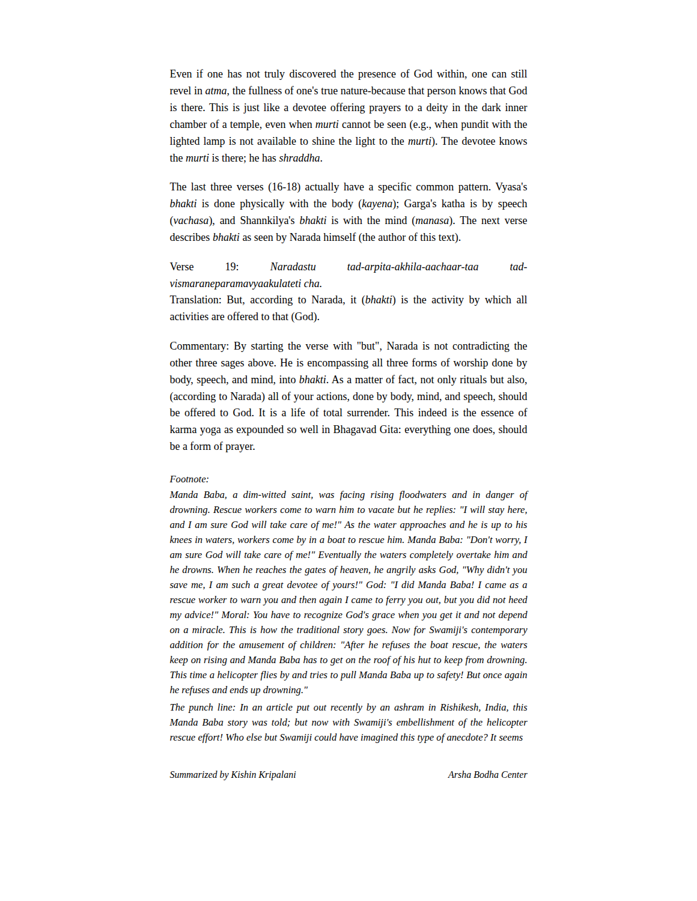Even if one has not truly discovered the presence of God within, one can still revel in atma, the fullness of one's true nature-because that person knows that God is there. This is just like a devotee offering prayers to a deity in the dark inner chamber of a temple, even when murti cannot be seen (e.g., when pundit with the lighted lamp is not available to shine the light to the murti). The devotee knows the murti is there; he has shraddha.
The last three verses (16-18) actually have a specific common pattern. Vyasa's bhakti is done physically with the body (kayena); Garga's katha is by speech (vachasa), and Shannkilya's bhakti is with the mind (manasa). The next verse describes bhakti as seen by Narada himself (the author of this text).
Verse 19: Naradastu tad-arpita-akhila-aachaar-taa tad-vismaraneparamavyaakulateti cha.
Translation: But, according to Narada, it (bhakti) is the activity by which all activities are offered to that (God).
Commentary: By starting the verse with "but", Narada is not contradicting the other three sages above. He is encompassing all three forms of worship done by body, speech, and mind, into bhakti. As a matter of fact, not only rituals but also, (according to Narada) all of your actions, done by body, mind, and speech, should be offered to God. It is a life of total surrender. This indeed is the essence of karma yoga as expounded so well in Bhagavad Gita: everything one does, should be a form of prayer.
Footnote:
Manda Baba, a dim-witted saint, was facing rising floodwaters and in danger of drowning. Rescue workers come to warn him to vacate but he replies: "I will stay here, and I am sure God will take care of me!" As the water approaches and he is up to his knees in waters, workers come by in a boat to rescue him. Manda Baba: "Don't worry, I am sure God will take care of me!" Eventually the waters completely overtake him and he drowns. When he reaches the gates of heaven, he angrily asks God, "Why didn't you save me, I am such a great devotee of yours!" God: "I did Manda Baba! I came as a rescue worker to warn you and then again I came to ferry you out, but you did not heed my advice!" Moral: You have to recognize God's grace when you get it and not depend on a miracle. This is how the traditional story goes. Now for Swamiji's contemporary addition for the amusement of children: "After he refuses the boat rescue, the waters keep on rising and Manda Baba has to get on the roof of his hut to keep from drowning. This time a helicopter flies by and tries to pull Manda Baba up to safety! But once again he refuses and ends up drowning."
The punch line: In an article put out recently by an ashram in Rishikesh, India, this Manda Baba story was told; but now with Swamiji's embellishment of the helicopter rescue effort! Who else but Swamiji could have imagined this type of anecdote? It seems
Summarized by Kishin Kripalani Arsha Bodha Center